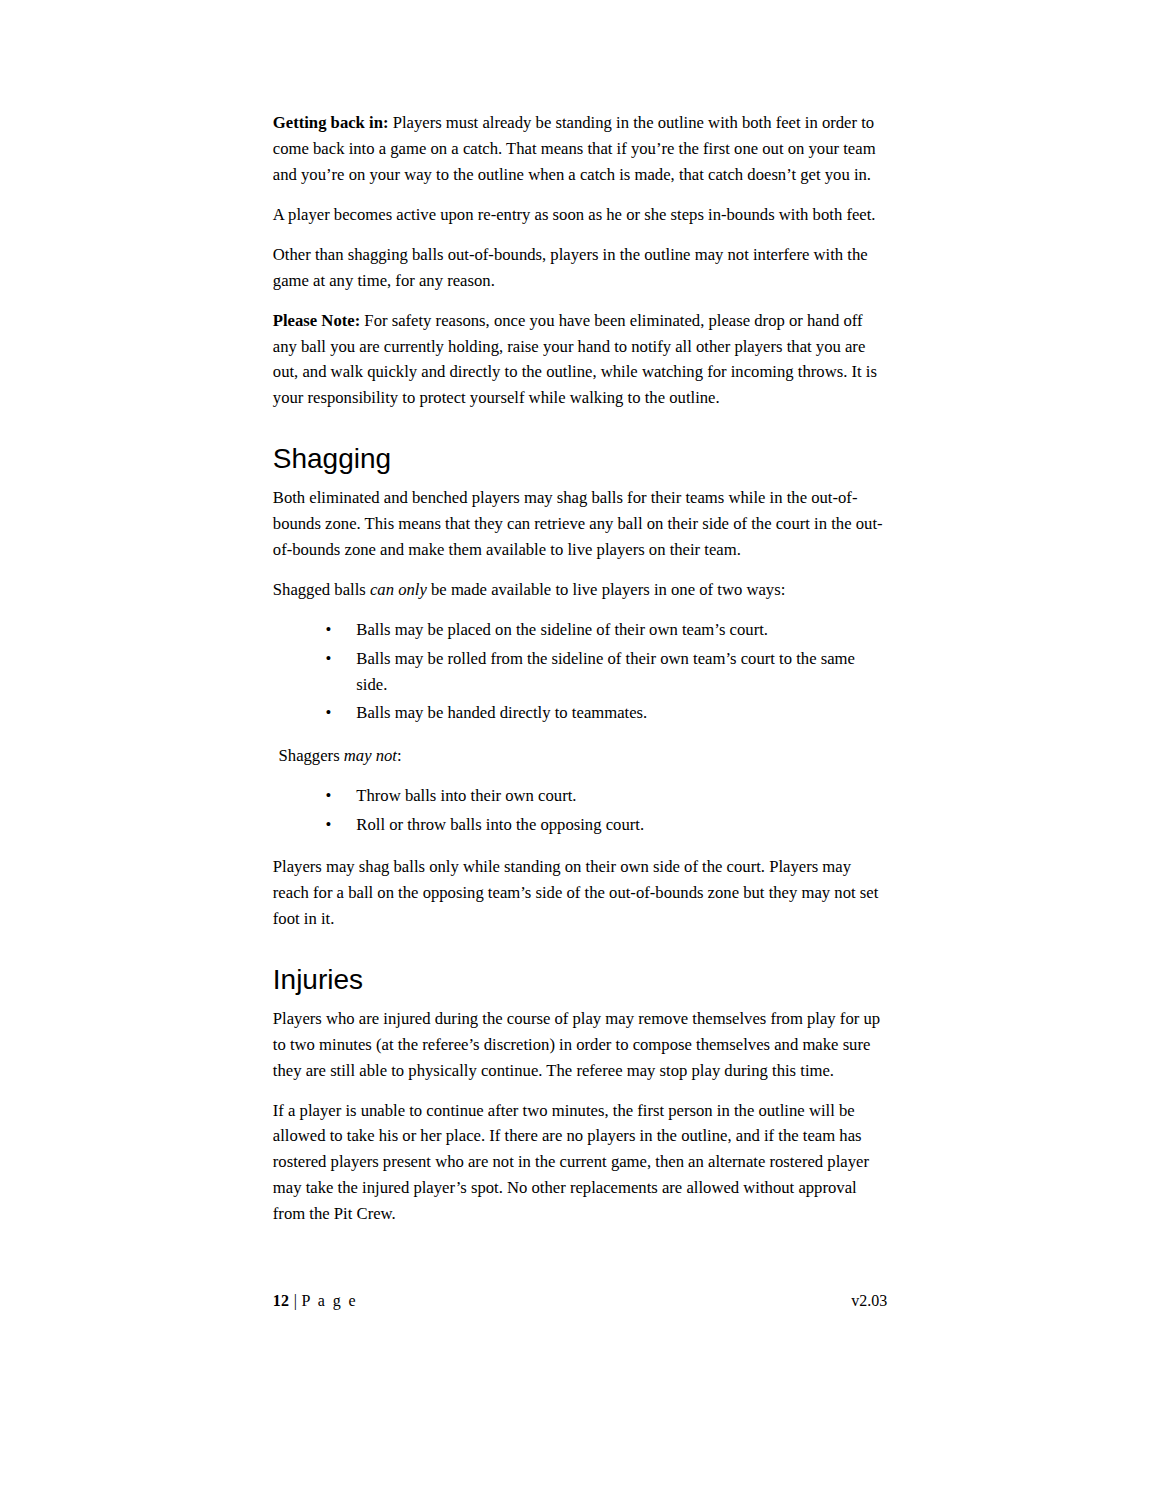Getting back in: Players must already be standing in the outline with both feet in order to come back into a game on a catch. That means that if you’re the first one out on your team and you’re on your way to the outline when a catch is made, that catch doesn’t get you in.
A player becomes active upon re-entry as soon as he or she steps in-bounds with both feet.
Other than shagging balls out-of-bounds, players in the outline may not interfere with the game at any time, for any reason.
Please Note: For safety reasons, once you have been eliminated, please drop or hand off any ball you are currently holding, raise your hand to notify all other players that you are out, and walk quickly and directly to the outline, while watching for incoming throws. It is your responsibility to protect yourself while walking to the outline.
Shagging
Both eliminated and benched players may shag balls for their teams while in the out-of-bounds zone. This means that they can retrieve any ball on their side of the court in the out-of-bounds zone and make them available to live players on their team.
Shagged balls can only be made available to live players in one of two ways:
Balls may be placed on the sideline of their own team’s court.
Balls may be rolled from the sideline of their own team’s court to the same side.
Balls may be handed directly to teammates.
Shaggers may not:
Throw balls into their own court.
Roll or throw balls into the opposing court.
Players may shag balls only while standing on their own side of the court. Players may reach for a ball on the opposing team’s side of the out-of-bounds zone but they may not set foot in it.
Injuries
Players who are injured during the course of play may remove themselves from play for up to two minutes (at the referee’s discretion) in order to compose themselves and make sure they are still able to physically continue. The referee may stop play during this time.
If a player is unable to continue after two minutes, the first person in the outline will be allowed to take his or her place. If there are no players in the outline, and if the team has rostered players present who are not in the current game, then an alternate rostered player may take the injured player’s spot. No other replacements are allowed without approval from the Pit Crew.
12 | P a g e
v2.03